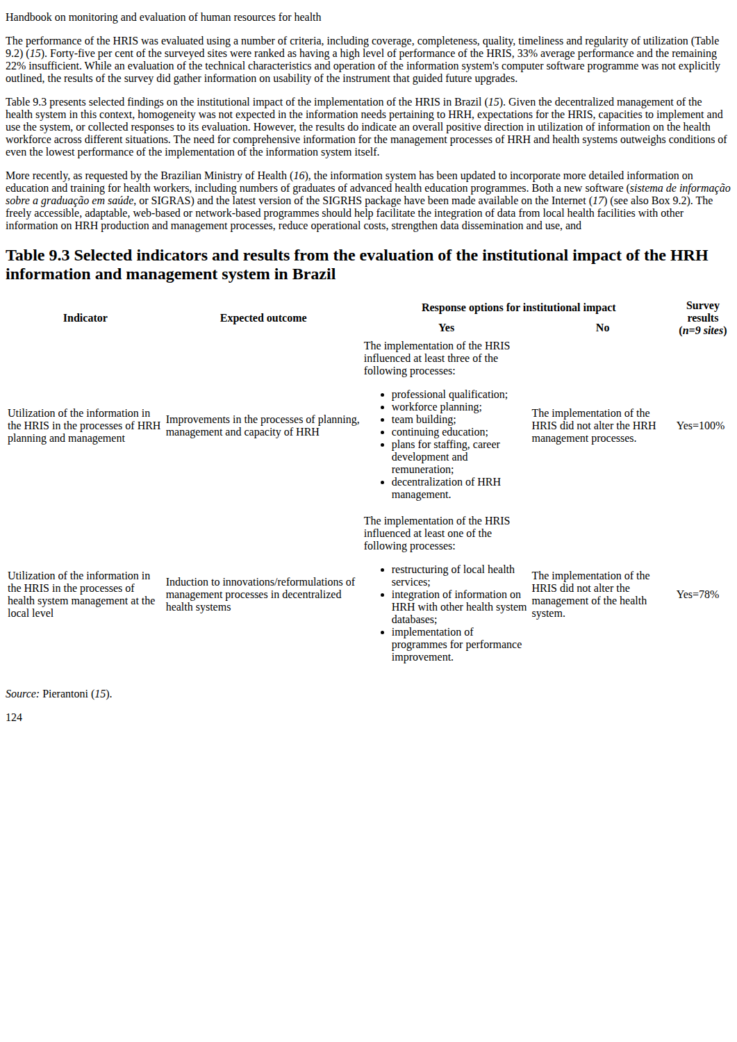Handbook on monitoring and evaluation of human resources for health
The performance of the HRIS was evaluated using a number of criteria, including coverage, completeness, quality, timeliness and regularity of utilization (Table 9.2) (15). Forty-five per cent of the surveyed sites were ranked as having a high level of performance of the HRIS, 33% average performance and the remaining 22% insufficient. While an evaluation of the technical characteristics and operation of the information system's computer software programme was not explicitly outlined, the results of the survey did gather information on usability of the instrument that guided future upgrades.
Table 9.3 presents selected findings on the institutional impact of the implementation of the HRIS in Brazil (15). Given the decentralized management of the health system in this context, homogeneity was not expected in the information needs pertaining to HRH, expectations for the HRIS, capacities to implement and use the system, or collected responses to its evaluation. However, the results do indicate an overall positive direction in utilization of information on the health workforce across different situations. The need for comprehensive information for the management processes of HRH and health systems outweighs conditions of even the lowest performance of the implementation of the information system itself.
More recently, as requested by the Brazilian Ministry of Health (16), the information system has been updated to incorporate more detailed information on education and training for health workers, including numbers of graduates of advanced health education programmes. Both a new software (sistema de informação sobre a graduação em saúde, or SIGRAS) and the latest version of the SIGRHS package have been made available on the Internet (17) (see also Box 9.2). The freely accessible, adaptable, web-based or network-based programmes should help facilitate the integration of data from local health facilities with other information on HRH production and management processes, reduce operational costs, strengthen data dissemination and use, and
Table 9.3 Selected indicators and results from the evaluation of the institutional impact of the HRH information and management system in Brazil
| Indicator | Expected outcome | Response options for institutional impact | Survey results ( n=9 sites ) |
| --- | --- | --- | --- |
| Yes | No |
| Utilization of the information in the HRIS in the processes of HRH planning and management | Improvements in the processes of planning, management and capacity of HRH | The implementation of the HRIS influenced at least three of the following processes: professional qualification; workforce planning; team building; continuing education; plans for staffing, career development and remuneration; decentralization of HRH management. | The implementation of the HRIS did not alter the HRH management processes. | Yes=100% |
| Utilization of the information in the HRIS in the processes of health system management at the local level | Induction to innovations/reformulations of management processes in decentralized health systems | The implementation of the HRIS influenced at least one of the following processes: restructuring of local health services; integration of information on HRH with other health system databases; implementation of programmes for performance improvement. | The implementation of the HRIS did not alter the management of the health system. | Yes=78% |
Source: Pierantoni (15).
124